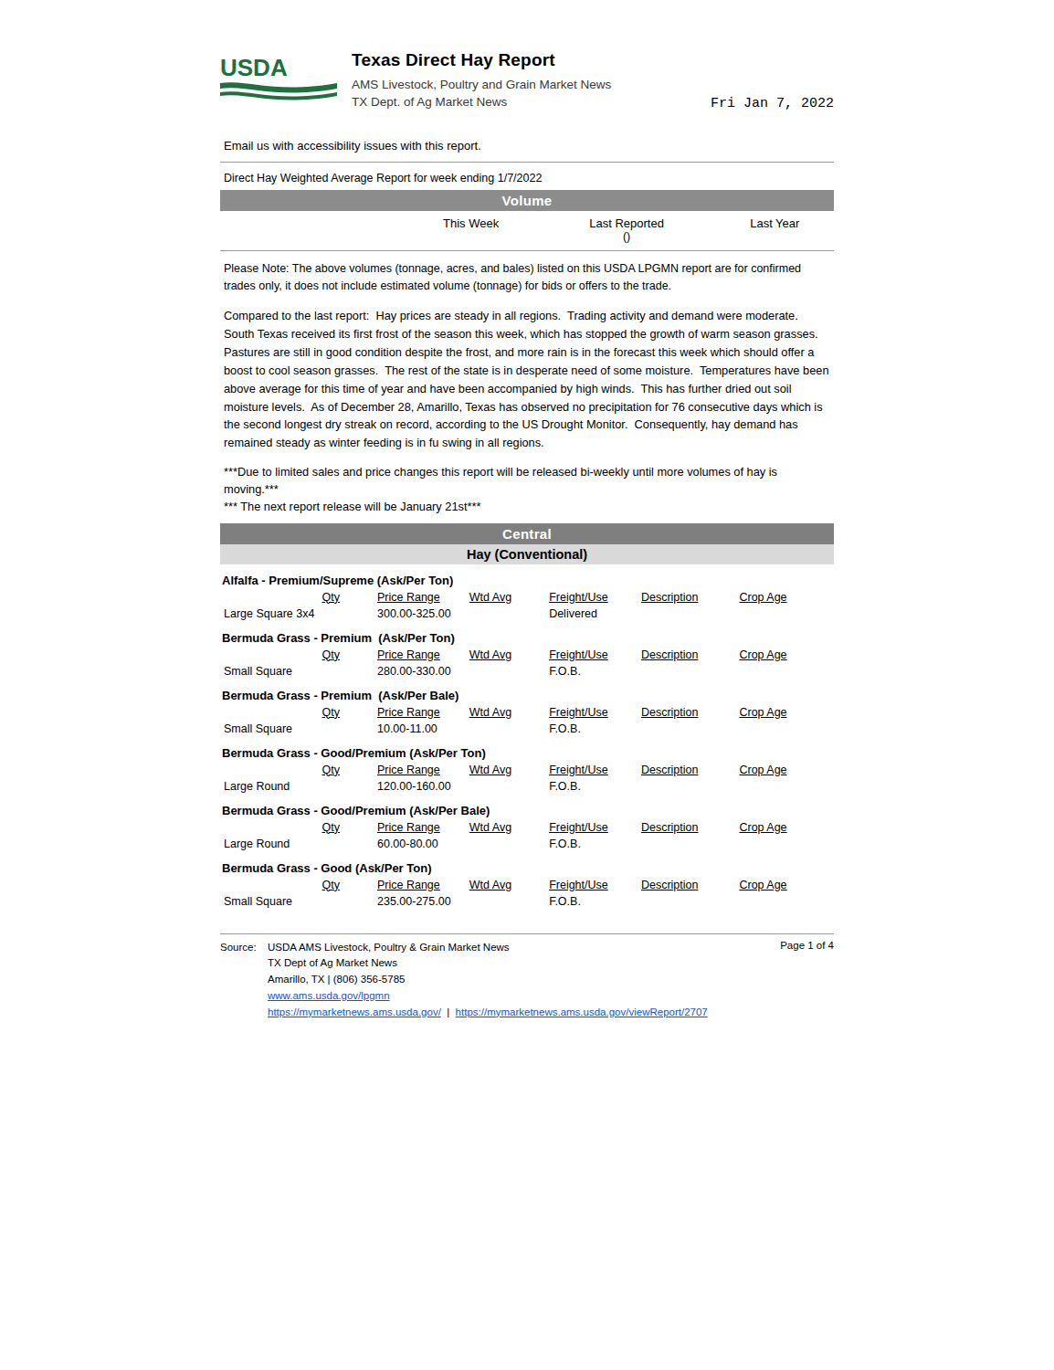USDA
Texas Direct Hay Report
AMS Livestock, Poultry and Grain Market News
TX Dept. of Ag Market News
Fri Jan 7, 2022
Email us with accessibility issues with this report.
Direct Hay Weighted Average Report for week ending 1/7/2022
Volume
| | This Week | Last Reported () | Last Year |
Please Note: The above volumes (tonnage, acres, and bales) listed on this USDA LPGMN report are for confirmed trades only, it does not include estimated volume (tonnage) for bids or offers to the trade.
Compared to the last report: Hay prices are steady in all regions. Trading activity and demand were moderate. South Texas received its first frost of the season this week, which has stopped the growth of warm season grasses. Pastures are still in good condition despite the frost, and more rain is in the forecast this week which should offer a boost to cool season grasses. The rest of the state is in desperate need of some moisture. Temperatures have been above average for this time of year and have been accompanied by high winds. This has further dried out soil moisture levels. As of December 28, Amarillo, Texas has observed no precipitation for 76 consecutive days which is the second longest dry streak on record, according to the US Drought Monitor. Consequently, hay demand has remained steady as winter feeding is in fu swing in all regions.
***Due to limited sales and price changes this report will be released bi-weekly until more volumes of hay is moving.***
*** The next report release will be January 21st***
Central
Hay (Conventional)
Alfalfa - Premium/Supreme (Ask/Per Ton)
| | Qty | Price Range | Wtd Avg | Freight/Use | Description | Crop Age |
| --- | --- | --- | --- | --- | --- | --- |
| Large Square 3x4 | | 300.00-325.00 | | Delivered | | |
Bermuda Grass - Premium (Ask/Per Ton)
| | Qty | Price Range | Wtd Avg | Freight/Use | Description | Crop Age |
| --- | --- | --- | --- | --- | --- | --- |
| Small Square | | 280.00-330.00 | | F.O.B. | | |
Bermuda Grass - Premium (Ask/Per Bale)
| | Qty | Price Range | Wtd Avg | Freight/Use | Description | Crop Age |
| --- | --- | --- | --- | --- | --- | --- |
| Small Square | | 10.00-11.00 | | F.O.B. | | |
Bermuda Grass - Good/Premium (Ask/Per Ton)
| | Qty | Price Range | Wtd Avg | Freight/Use | Description | Crop Age |
| --- | --- | --- | --- | --- | --- | --- |
| Large Round | | 120.00-160.00 | | F.O.B. | | |
Bermuda Grass - Good/Premium (Ask/Per Bale)
| | Qty | Price Range | Wtd Avg | Freight/Use | Description | Crop Age |
| --- | --- | --- | --- | --- | --- | --- |
| Large Round | | 60.00-80.00 | | F.O.B. | | |
Bermuda Grass - Good (Ask/Per Ton)
| | Qty | Price Range | Wtd Avg | Freight/Use | Description | Crop Age |
| --- | --- | --- | --- | --- | --- | --- |
| Small Square | | 235.00-275.00 | | F.O.B. | | |
Source: USDA AMS Livestock, Poultry & Grain Market News
TX Dept of Ag Market News Amarillo, TX | (806) 356-5785 www.ams.usda.gov/lpgmn https://mymarketnews.ams.usda.gov/ | https://mymarketnews.ams.usda.gov/viewReport/2707
Page 1 of 4